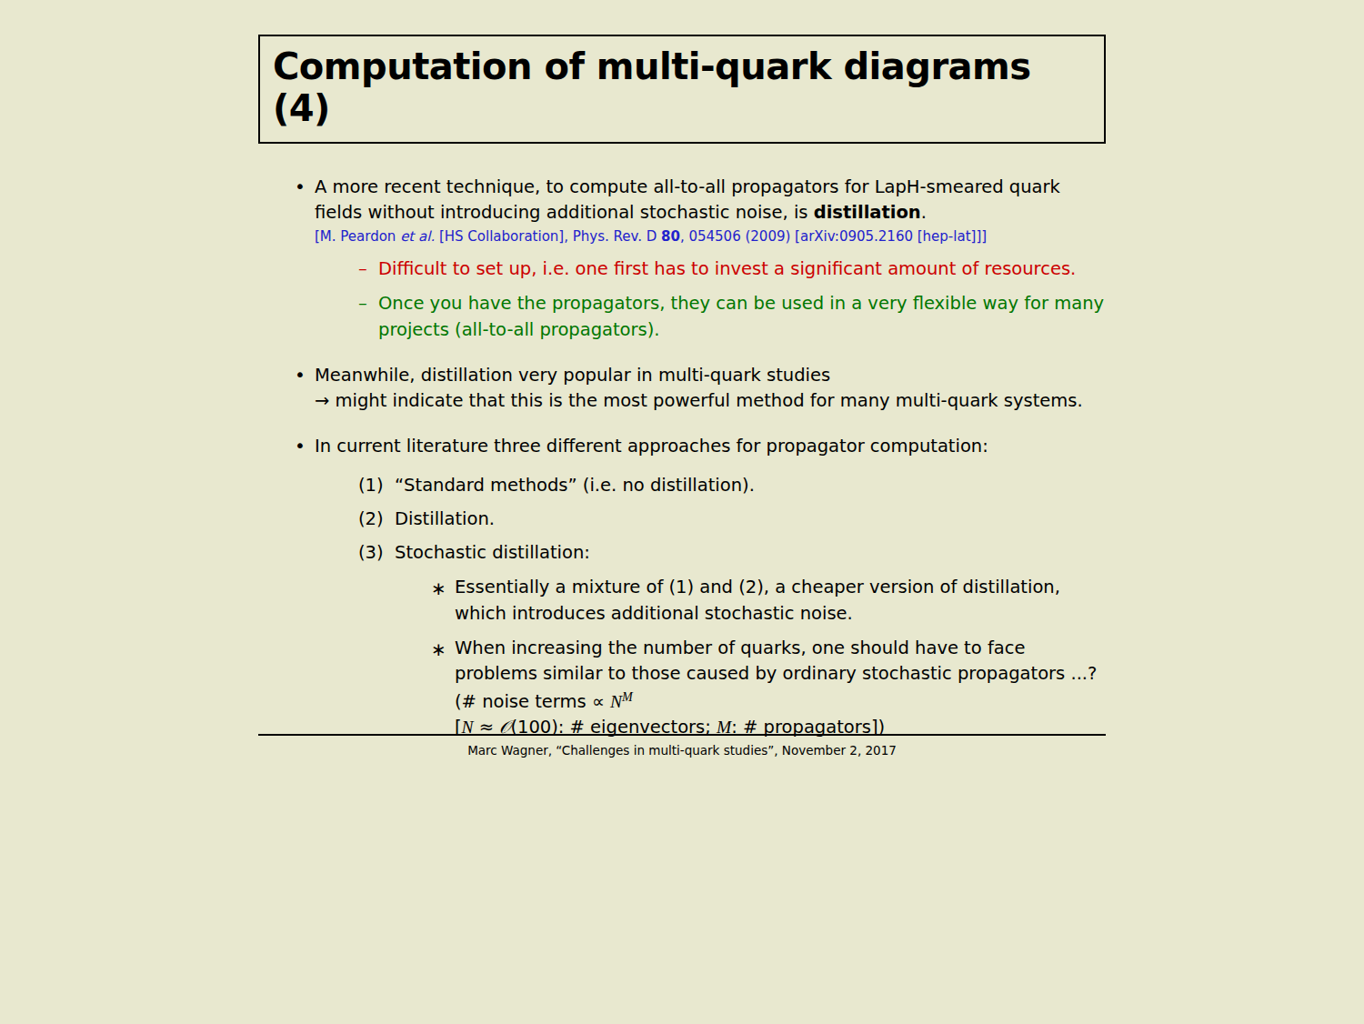Computation of multi-quark diagrams (4)
A more recent technique, to compute all-to-all propagators for LapH-smeared quark fields without introducing additional stochastic noise, is distillation. [M. Peardon et al. [HS Collaboration], Phys. Rev. D 80, 054506 (2009) [arXiv:0905.2160 [hep-lat]]]
Difficult to set up, i.e. one first has to invest a significant amount of resources.
Once you have the propagators, they can be used in a very flexible way for many projects (all-to-all propagators).
Meanwhile, distillation very popular in multi-quark studies
→ might indicate that this is the most powerful method for many multi-quark systems.
In current literature three different approaches for propagator computation:
“Standard methods” (i.e. no distillation).
Distillation.
Stochastic distillation:
Essentially a mixture of (1) and (2), a cheaper version of distillation, which introduces additional stochastic noise.
When increasing the number of quarks, one should have to face problems similar to those caused by ordinary stochastic propagators ...? (# noise terms ∝ NM
[N ≈ 𝒪(100): # eigenvectors; M: # propagators])
Marc Wagner, “Challenges in multi-quark studies”, November 2, 2017